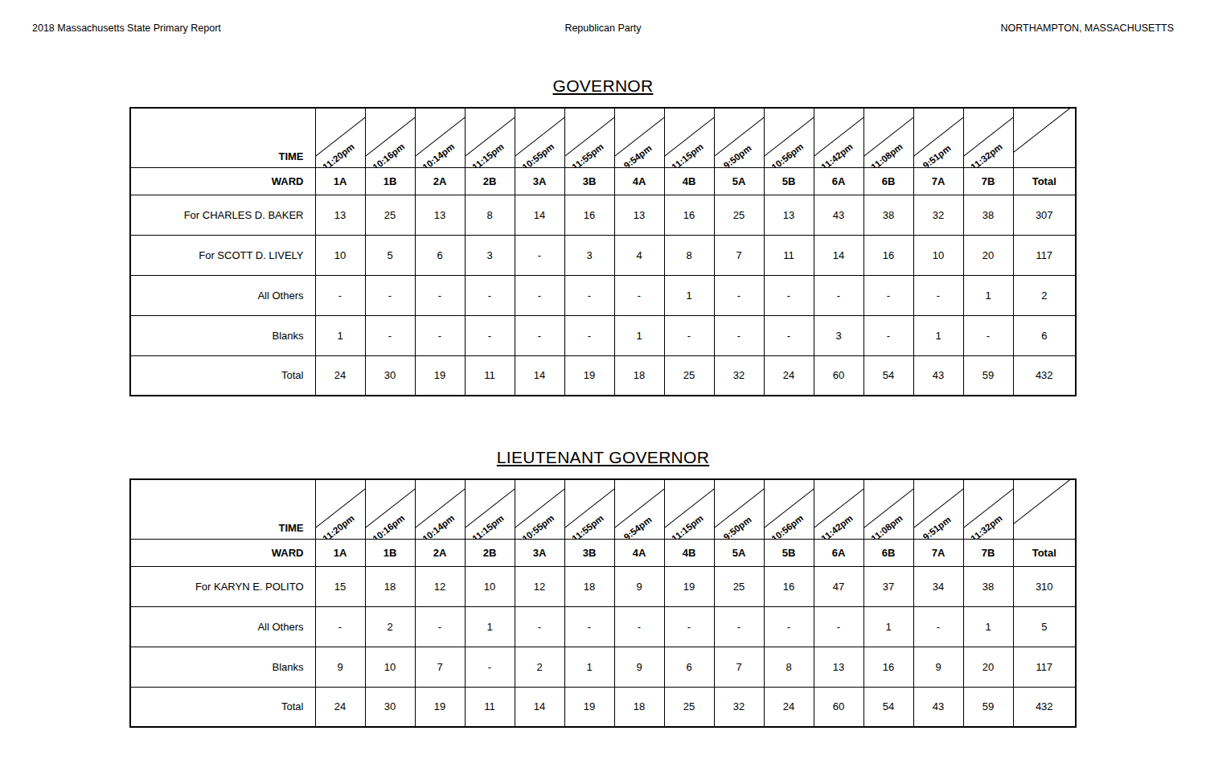2018 Massachusetts State Primary Report
Republican Party
NORTHAMPTON, MASSACHUSETTS
GOVERNOR
| TIME | 11:20pm | 10:16pm | 10:14pm | 11:15pm | 10:55pm | 11:55pm | 9:54pm | 11:15pm | 9:50pm | 10:56pm | 11:42pm | 11:08pm | 9:51pm | 11:32pm | |
| --- | --- | --- | --- | --- | --- | --- | --- | --- | --- | --- | --- | --- | --- | --- | --- |
| WARD | 1A | 1B | 2A | 2B | 3A | 3B | 4A | 4B | 5A | 5B | 6A | 6B | 7A | 7B | Total |
| For CHARLES D. BAKER | 13 | 25 | 13 | 8 | 14 | 16 | 13 | 16 | 25 | 13 | 43 | 38 | 32 | 38 | 307 |
| For SCOTT D. LIVELY | 10 | 5 | 6 | 3 | - | 3 | 4 | 8 | 7 | 11 | 14 | 16 | 10 | 20 | 117 |
| All Others | - | - | - | - | - | - | - | 1 | - | - | - | - | - | 1 | 2 |
| Blanks | 1 | - | - | - | - | - | 1 | - | - | - | 3 | - | 1 | - | 6 |
| Total | 24 | 30 | 19 | 11 | 14 | 19 | 18 | 25 | 32 | 24 | 60 | 54 | 43 | 59 | 432 |
LIEUTENANT GOVERNOR
| TIME | 11:20pm | 10:16pm | 10:14pm | 11:15pm | 10:55pm | 11:55pm | 9:54pm | 11:15pm | 9:50pm | 10:56pm | 11:42pm | 11:08pm | 9:51pm | 11:32pm | |
| --- | --- | --- | --- | --- | --- | --- | --- | --- | --- | --- | --- | --- | --- | --- | --- |
| WARD | 1A | 1B | 2A | 2B | 3A | 3B | 4A | 4B | 5A | 5B | 6A | 6B | 7A | 7B | Total |
| For KARYN E. POLITO | 15 | 18 | 12 | 10 | 12 | 18 | 9 | 19 | 25 | 16 | 47 | 37 | 34 | 38 | 310 |
| All Others | - | 2 | - | 1 | - | - | - | - | - | - | - | 1 | - | 1 | 5 |
| Blanks | 9 | 10 | 7 | - | 2 | 1 | 9 | 6 | 7 | 8 | 13 | 16 | 9 | 20 | 117 |
| Total | 24 | 30 | 19 | 11 | 14 | 19 | 18 | 25 | 32 | 24 | 60 | 54 | 43 | 59 | 432 |